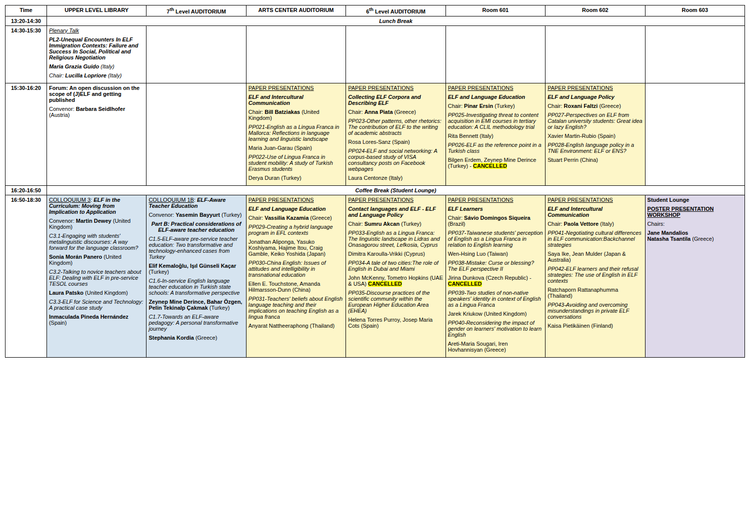| Time | UPPER LEVEL LIBRARY | 7 th Level AUDITORIUM | ARTS CENTER AUDITORIUM | 6 th Level AUDITORIUM | Room 601 | Room 602 | Room 603 |
| --- | --- | --- | --- | --- | --- | --- | --- |
| 13:20-14:30 | Lunch Break |
| 14:30-15:30 | Plenary Talk PL2-Unequal Encounters In ELF Immigration Contexts: Failure and Success In Social, Political and Religious Negotiation Maria Grazia Guido (Italy) Chair: Lucilla Lopriore (Italy) | | | | | | |
| 15:30-16:20 | Forum: An open discussion on the scope of (J)ELF and getting published Convenor: Barbara Seidlhofer (Austria) | | PAPER PRESENTATIONS ELF and Intercultural Communication Chair: Bill Batziakas (United Kingdom) PP021-English as a Lingua Franca in Mallorca: Reflections in language learning and linguistic landscape Maria Juan-Garau (Spain) PP022-Use of Lingua Franca in student mobility: A study of Turkish Erasmus students Derya Duran (Turkey) | PAPER PRESENTATIONS Collecting ELF Corpora and Describing ELF Chair: Anna Piata (Greece) PP023-Other patterns, other rhetorics: The contribution of ELF to the writing of academic abstracts Rosa Lores-Sanz (Spain) PP024-ELF and social networking: A corpus-based study of VISA consultancy posts on Facebook webpages Laura Centonze (Italy) | PAPER PRESENTATIONS ELF and Language Education Chair: Pinar Ersin (Turkey) PP025-Investigating threat to content acquisition in EMI courses in tertiary education: A CLIL methodology trial Rita Bennett (Italy) PP026-ELF as the reference point in a Turkish class Bilgen Erdem, Zeynep Mine Derince (Turkey) - CANCELLED | PAPER PRESENTATIONS ELF and Language Policy Chair: Roxani Faltzi (Greece) PP027-Perspectives on ELF from Catalan university students: Great idea or lazy English? Xavier Martin-Rubio (Spain) PP028-English language policy in a TNE Environment: ELF or ENS? Stuart Perrin (China) | |
| 16:20-16:50 | Coffee Break (Student Lounge) |
| 16:50-18:30 | COLLOQUIUM 3 : ELF in the Curriculum: Moving from Implication to Application Convenor: Martin Dewey (United Kingdom) C3.1-Engaging with students' metalinguistic discourses: A way forward for the language classroom? Sonia Morán Panero (United Kingdom) C3.2-Talking to novice teachers about ELF: Dealing with ELF in pre-service TESOL courses Laura Patsko (United Kingdom) C3.3-ELF for Science and Technology: A practical case study Inmaculada Pineda Hernández (Spain) | COLLOQUIUM 1B : ELF-Aware Teacher Education Convenor: Yasemin Bayyurt (Turkey) Part B: Practical considerations of ELF-aware teacher education C1.5-ELF-aware pre-service teacher education: Two transformative and technology-enhanced cases from Turkey Elif Kemaloğlu, Işıl Günseli Kaçar (Turkey) C1.6-In-service English language teacher education in Turkish state schools: A transformative perspective Zeynep Mine Derince, Bahar Özgen, Pelin Tekinalp Çakmak (Turkey) C1.7-Towards an ELF-aware pedagogy: A personal transformative journey Stephania Kordia (Greece) | PAPER PRESENTATIONS ELF and Language Education Chair: Vassilia Kazamia (Greece) PP029-Creating a hybrid language program in EFL contexts Jonathan Aliponga, Yasuko Koshiyama, Hajime Itou, Craig Gamble, Keiko Yoshida (Japan) PP030-China English: Issues of attitudes and intelligibility in transnational education Ellen E. Touchstone, Amanda Hilmarsson-Dunn (China) PP031-Teachers' beliefs about English language teaching and their implications on teaching English as a lingua franca Anyarat Nattheeraphong (Thailand) | PAPER PRESENTATIONS Contact languages and ELF - ELF and Language Policy Chair: Sumru Akcan (Turkey) PP033-English as a Lingua Franca: The linguistic landscape in Lidras and Onasagorou street, Lefkosia, Cyprus Dimitra Karoulla-Vrikki (Cyprus) PP034-A tale of two cities:The role of English in Dubai and Miami John McKenny, Tometro Hopkins (UAE & USA) CANCELLED PP035-Discourse practices of the scientific community within the European Higher Education Area (EHEA) Helena Torres Purroy, Josep Maria Cots (Spain) | PAPER PRESENTATIONS ELF Learners Chair: Sávio Domingos Siqueira (Brazil) PP037-Taiwanese students' perception of English as a Lingua Franca in relation to English learning Wen-Hsing Luo (Taiwan) PP038-Mistake: Curse or blessing? The ELF perspective II Jirina Dunkova (Czech Republic) - CANCELLED PP039-Two studies of non-native speakers' identity in context of English as a Lingua Franca Jarek Kriukow (United Kingdom) PP040-Reconsidering the impact of gender on learners' motivation to learn English Areti-Maria Sougari, Iren Hovhannisyan (Greece) | PAPER PRESENTATIONS ELF and Intercultural Communication Chair: Paola Vettore (Italy) PP041-Negotiating cultural differences in ELF communication:Backchannel strategies Saya Ike, Jean Mulder (Japan & Australia) PP042-ELF learners and their refusal strategies: The use of English in ELF contexts Ratchaporn Rattanaphumma (Thailand) PP043-Avoiding and overcoming misunderstandings in private ELF conversations Kaisa Pietikäinen (Finland) | Student Lounge POSTER PRESENTATION WORKSHOP Chairs: Jane Mandalios Natasha Tsantila (Greece) |